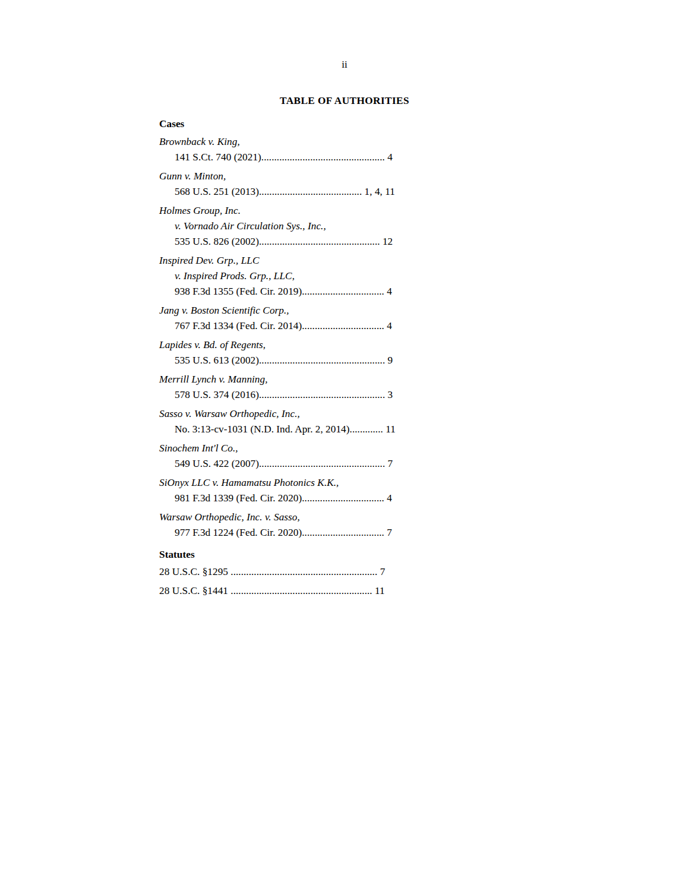ii
TABLE OF AUTHORITIES
Cases
Brownback v. King,
141 S.Ct. 740 (2021)................................................ 4
Gunn v. Minton,
568 U.S. 251 (2013)........................................ 1, 4, 11
Holmes Group, Inc.
v. Vornado Air Circulation Sys., Inc.,
535 U.S. 826 (2002)............................................... 12
Inspired Dev. Grp., LLC
v. Inspired Prods. Grp., LLC,
938 F.3d 1355 (Fed. Cir. 2019)................................ 4
Jang v. Boston Scientific Corp.,
767 F.3d 1334 (Fed. Cir. 2014)................................ 4
Lapides v. Bd. of Regents,
535 U.S. 613 (2002)................................................. 9
Merrill Lynch v. Manning,
578 U.S. 374 (2016)................................................. 3
Sasso v. Warsaw Orthopedic, Inc.,
No. 3:13-cv-1031 (N.D. Ind. Apr. 2, 2014)............. 11
Sinochem Int'l Co.,
549 U.S. 422 (2007)................................................. 7
SiOnyx LLC v. Hamamatsu Photonics K.K.,
981 F.3d 1339 (Fed. Cir. 2020)................................ 4
Warsaw Orthopedic, Inc. v. Sasso,
977 F.3d 1224 (Fed. Cir. 2020)................................ 7
Statutes
28 U.S.C. §1295 ......................................................... 7
28 U.S.C. §1441 ....................................................... 11